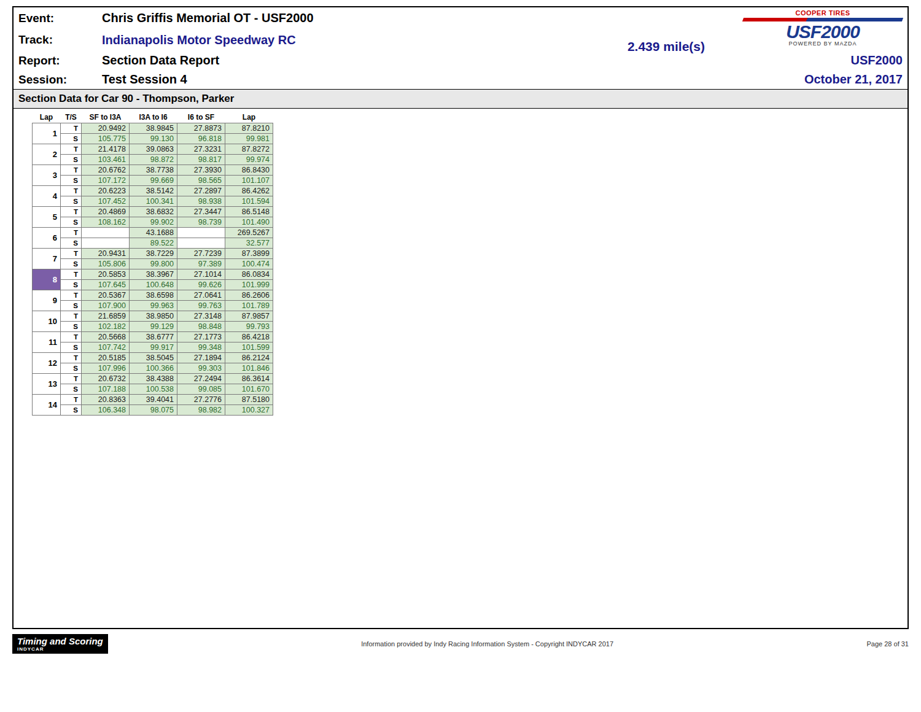| Event: | Chris Griffis Memorial OT - USF2000 | COOPER TIRES USF2000 POWERED BY MAZDA |
| Track: | Indianapolis Motor Speedway RC |
| Report: | Section Data Report | USF2000 |
| Session: | Test Session 4 | October 21, 2017 |
2.439 mile(s)
Section Data for Car 90 - Thompson, Parker
| Lap | T/S | SF to I3A | I3A to I6 | I6 to SF | Lap |
| --- | --- | --- | --- | --- | --- |
| 1 | T | 20.9492 | 38.9845 | 27.8873 | 87.8210 |
| S | 105.775 | 99.130 | 96.818 | 99.981 |
| 2 | T | 21.4178 | 39.0863 | 27.3231 | 87.8272 |
| S | 103.461 | 98.872 | 98.817 | 99.974 |
| 3 | T | 20.6762 | 38.7738 | 27.3930 | 86.8430 |
| S | 107.172 | 99.669 | 98.565 | 101.107 |
| 4 | T | 20.6223 | 38.5142 | 27.2897 | 86.4262 |
| S | 107.452 | 100.341 | 98.938 | 101.594 |
| 5 | T | 20.4869 | 38.6832 | 27.3447 | 86.5148 |
| S | 108.162 | 99.902 | 98.739 | 101.490 |
| 6 | T | | 43.1688 | | 269.5267 |
| S | | 89.522 | | 32.577 |
| 7 | T | 20.9431 | 38.7229 | 27.7239 | 87.3899 |
| S | 105.806 | 99.800 | 97.389 | 100.474 |
| 8 | T | 20.5853 | 38.3967 | 27.1014 | 86.0834 |
| S | 107.645 | 100.648 | 99.626 | 101.999 |
| 9 | T | 20.5367 | 38.6598 | 27.0641 | 86.2606 |
| S | 107.900 | 99.963 | 99.763 | 101.789 |
| 10 | T | 21.6859 | 38.9850 | 27.3148 | 87.9857 |
| S | 102.182 | 99.129 | 98.848 | 99.793 |
| 11 | T | 20.5668 | 38.6777 | 27.1773 | 86.4218 |
| S | 107.742 | 99.917 | 99.348 | 101.599 |
| 12 | T | 20.5185 | 38.5045 | 27.1894 | 86.2124 |
| S | 107.996 | 100.366 | 99.303 | 101.846 |
| 13 | T | 20.6732 | 38.4388 | 27.2494 | 86.3614 |
| S | 107.188 | 100.538 | 99.085 | 101.670 |
| 14 | T | 20.8363 | 39.4041 | 27.2776 | 87.5180 |
| S | 106.348 | 98.075 | 98.982 | 100.327 |
Timing and ScoringINDYCAR
Information provided by Indy Racing Information System - Copyright INDYCAR 2017
Page 28 of 31